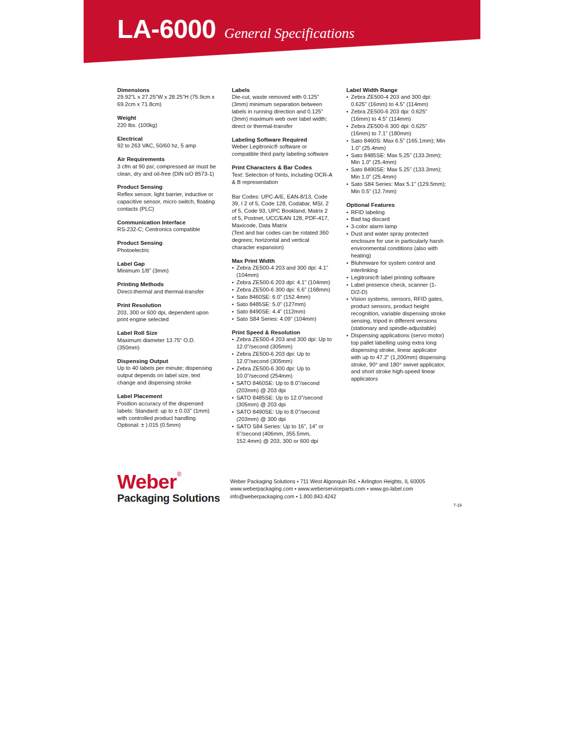LA-6000 General Specifications
Dimensions
29.92”L x 27.25”W x 28.25”H (75.9cm x 69.2cm x 71.8cm)
Weight
220 lbs. (100kg)
Electrical
92 to 263 VAC, 50/60 hz, 5 amp
Air Requirements
3 cfm at 90 psi; compressed air must be clean, dry and oil-free (DiN isO 8573-1)
Product Sensing
Reflex sensor, light barrier, inductive or capacitive sensor, micro switch, floating contacts (PLC)
Communication Interface
RS-232-C; Centronics compatible
Product Sensing
Photoelectric
Label Gap
Minimum 1/8” (3mm)
Printing Methods
Direct-thermal and thermal-transfer
Print Resolution
203, 300 or 600 dpi, dependent upon print engine selected
Label Roll Size
Maximum diameter 13.75” O.D. (350mm)
Dispensing Output
Up to 40 labels per minute; dispensing output depends on label size, text change and dispensing stroke
Label Placement
Position accuracy of the dispensed labels: Standard: up to ± 0.03” (1mm) with controlled product handling. Optional: ± ).015 (0.5mm)
Labels
Die-cut, waste removed with 0.125” (3mm) minimum separation between labels in running direction and 0.125” (3mm) maximum web over label width; direct or thermal-transfer
Labeling Software Required
Weber Legitronic® software or compatible third party labeling software
Print Characters & Bar Codes
Text: Selection of fonts, including OCR-A & B representation
Bar Codes: UPC-A/E, EAN-8/13, Code 39, I 2 of 5, Code 128, Codabar, MSI, 2 of 5, Code 93, UPC Bookland, Matrix 2 of 5, Postnet, UCC/EAN 128, PDF-417, Maxicode, Data Matrix
(Text and bar codes can be rotated 360 degrees; horizontal and vertical character expansion)
Max Print Width
Zebra ZE500-4 203 and 300 dpi: 4.1” (104mm)
Zebra ZE500-6 203 dpi: 4.1” (104mm)
Zebra ZE500-6 300 dpi: 6.6” (168mm)
Sato 8460SE: 6.0” (152.4mm)
Sato 8485SE: 5.0” (127mm)
Sato 8490SE: 4.4” (112mm)
Sato S84 Series: 4.09” (104mm)
Print Speed & Resolution
Zebra ZE500-4 203 and 300 dpi: Up to 12.0”/second (305mm)
Zebra ZE500-6 203 dpi: Up to 12.0”/second (305mm)
Zebra ZE500-6 300 dpi: Up to 10.0”/second (254mm)
SATO 8460SE: Up to 8.0”/second (203mm) @ 203 dpi
SATO 8485SE: Up to 12.0”/second (305mm) @ 203 dpi
SATO 8490SE: Up to 8.0”/second (203mm) @ 300 dpi
SATO S84 Series: Up to 16”, 14” or 6”/second (406mm, 355.5mm, 152.4mm) @ 203, 300 or 600 dpi
Label Width Range
Zebra ZE500-4 203 and 300 dpi: 0.625” (16mm) to 4.5” (114mm)
Zebra ZE500-6 203 dpi: 0.625” (16mm) to 4.5” (114mm)
Zebra ZE500-6 300 dpi: 0.625” (16mm) to 7.1” (180mm)
Sato 8460S: Max 6.5” (165.1mm); Min 1.0” (25.4mm)
Sato 8485SE: Max 5.25” (133.3mm); Min 1.0” (25.4mm)
Sato 8490SE: Max 5.25” (133.3mm); Min 1.0” (25.4mm)
Sato S84 Series: Max 5.1” (129.5mm); Min 0.5” (12.7mm)
Optional Features
RFID labeling
Bad tag discard
3-color alarm lamp
Dust and water spray protected enclosure for use in particularly harsh environmental conditions (also with heating)
Bluhmware for system control and interlinking
Legitronic® label printing software
Label presence check, scanner (1-D/2-D)
Vision systems, sensors, RFID gates, product sensors, product height recognition, variable dispensing stroke sensing, tripod in different versions (stationary and spindle-adjustable)
Dispensing applications (servo motor) top pallet labelling using extra long dispensing stroke, linear applicator with up to 47.2” (1,200mm) dispensing stroke, 90° and 180° swivel applicator, and short stroke high-speed linear applicators
Weber®
Packaging Solutions
Weber Packaging Solutions • 711 West Algonquin Rd. • Arlington Heights, IL 60005
www.weberpackaging.com • www.weberserviceparts.com • www.go-label.com
info@weberpackaging.com • 1.800.843.4242
7-19